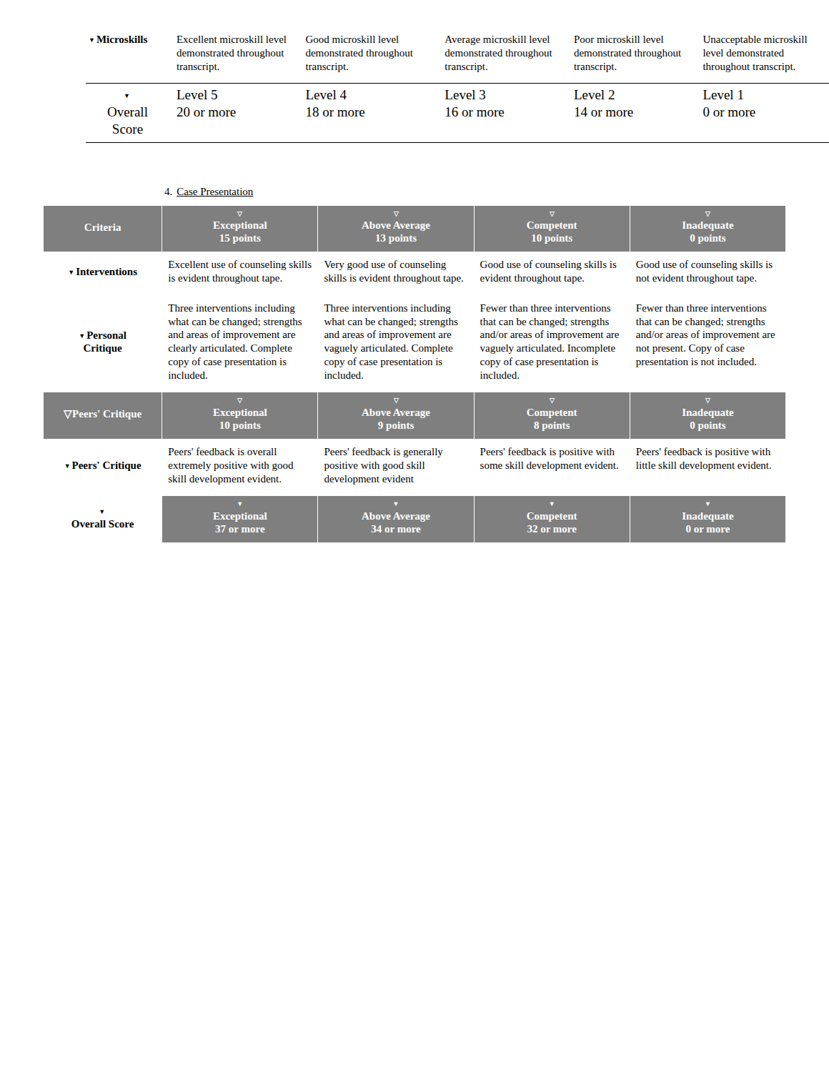| ▼ Microskills | Excellent microskill level demonstrated throughout transcript. | Good microskill level demonstrated throughout transcript. | Average microskill level demonstrated throughout transcript. | Poor microskill level demonstrated throughout transcript. | Unacceptable microskill level demonstrated throughout transcript. |
| ▼ Overall Score | Level 5 20 or more | Level 4 18 or more | Level 3 16 or more | Level 2 14 or more | Level 1 0 or more |
4. Case Presentation
| Criteria | ▽ Exceptional 15 points | ▽ Above Average 13 points | ▽ Competent 10 points | ▽ Inadequate 0 points |
| ▼ Interventions | Excellent use of counseling skills is evident throughout tape. | Very good use of counseling skills is evident throughout tape. | Good use of counseling skills is evident throughout tape. | Good use of counseling skills is not evident throughout tape. |
| ▼ Personal Critique | Three interventions including what can be changed; strengths and areas of improvement are clearly articulated. Complete copy of case presentation is included. | Three interventions including what can be changed; strengths and areas of improvement are vaguely articulated. Complete copy of case presentation is included. | Fewer than three interventions that can be changed; strengths and/or areas of improvement are vaguely articulated. Incomplete copy of case presentation is included. | Fewer than three interventions that can be changed; strengths and/or areas of improvement are not present. Copy of case presentation is not included. |
| ▽ Peers' Critique | ▽ Exceptional 10 points | ▽ Above Average 9 points | ▽ Competent 8 points | ▽ Inadequate 0 points |
| ▼ Peers' Critique | Peers' feedback is overall extremely positive with good skill development evident. | Peers' feedback is generally positive with good skill development evident | Peers' feedback is positive with some skill development evident. | Peers' feedback is positive with little skill development evident. |
| ▼ Overall Score | ▼ Exceptional 37 or more | ▼ Above Average 34 or more | ▼ Competent 32 or more | ▼ Inadequate 0 or more |